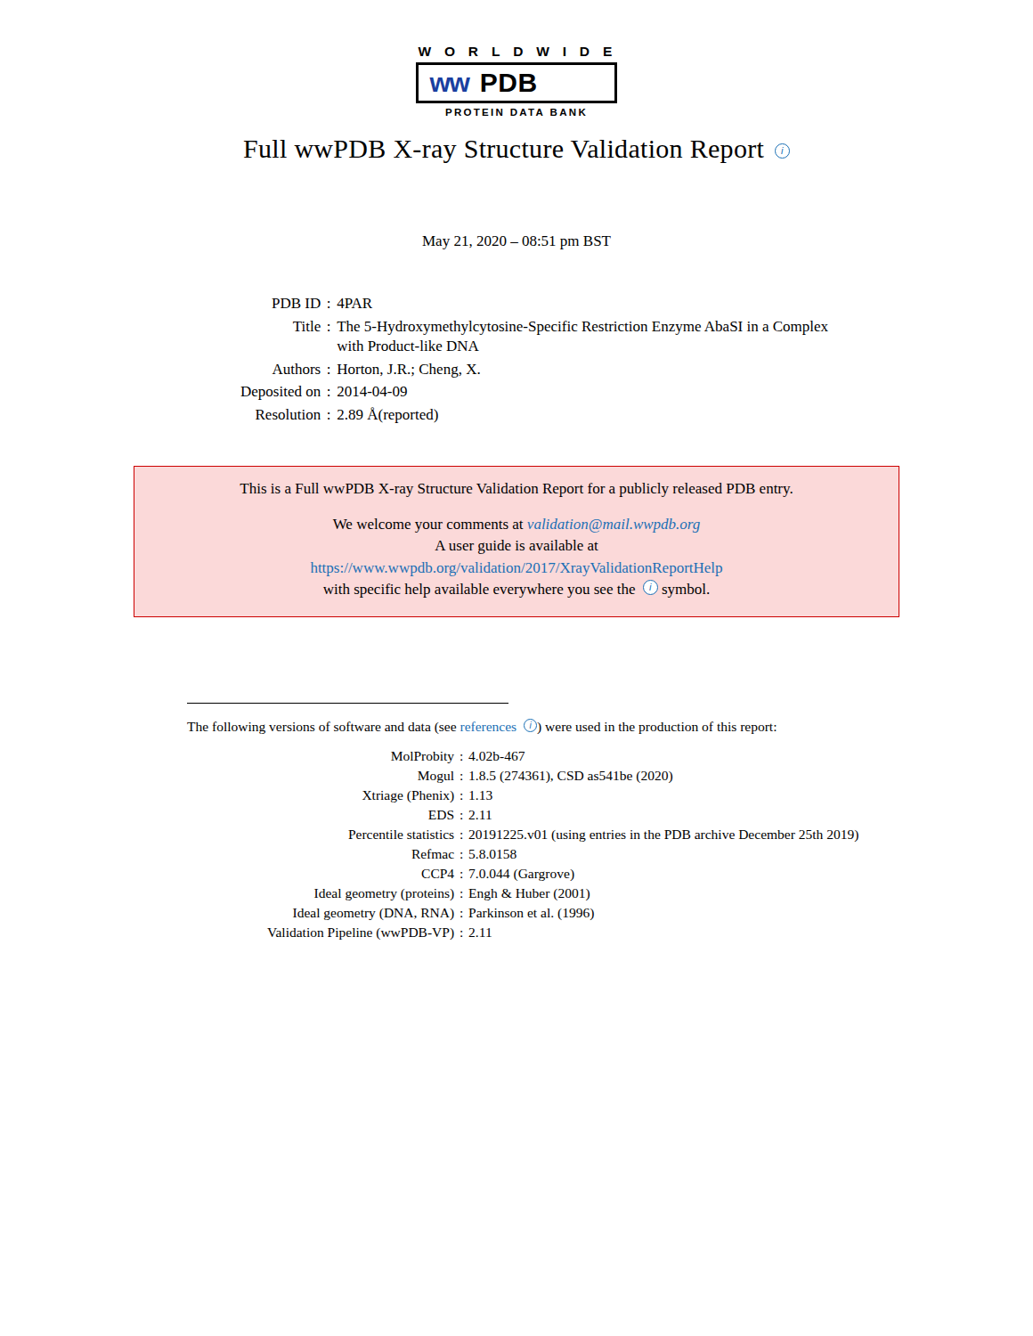W O R L D W I D E
ww PDB
PROTEIN DATA BANK
Full wwPDB X-ray Structure Validation Report i
May 21, 2020 – 08:51 pm BST
| PDB ID | : | 4PAR |
| Title | : | The 5-Hydroxymethylcytosine-Specific Restriction Enzyme AbaSI in a Complex with Product-like DNA |
| Authors | : | Horton, J.R.; Cheng, X. |
| Deposited on | : | 2014-04-09 |
| Resolution | : | 2.89 Å(reported) |
This is a Full wwPDB X-ray Structure Validation Report for a publicly released PDB entry.
We welcome your comments at validation@mail.wwpdb.org
A user guide is available at
https://www.wwpdb.org/validation/2017/XrayValidationReportHelp
with specific help available everywhere you see the i symbol.
The following versions of software and data (see references i) were used in the production of this report:
| MolProbity | : | 4.02b-467 |
| Mogul | : | 1.8.5 (274361), CSD as541be (2020) |
| Xtriage (Phenix) | : | 1.13 |
| EDS | : | 2.11 |
| Percentile statistics | : | 20191225.v01 (using entries in the PDB archive December 25th 2019) |
| Refmac | : | 5.8.0158 |
| CCP4 | : | 7.0.044 (Gargrove) |
| Ideal geometry (proteins) | : | Engh & Huber (2001) |
| Ideal geometry (DNA, RNA) | : | Parkinson et al. (1996) |
| Validation Pipeline (wwPDB-VP) | : | 2.11 |